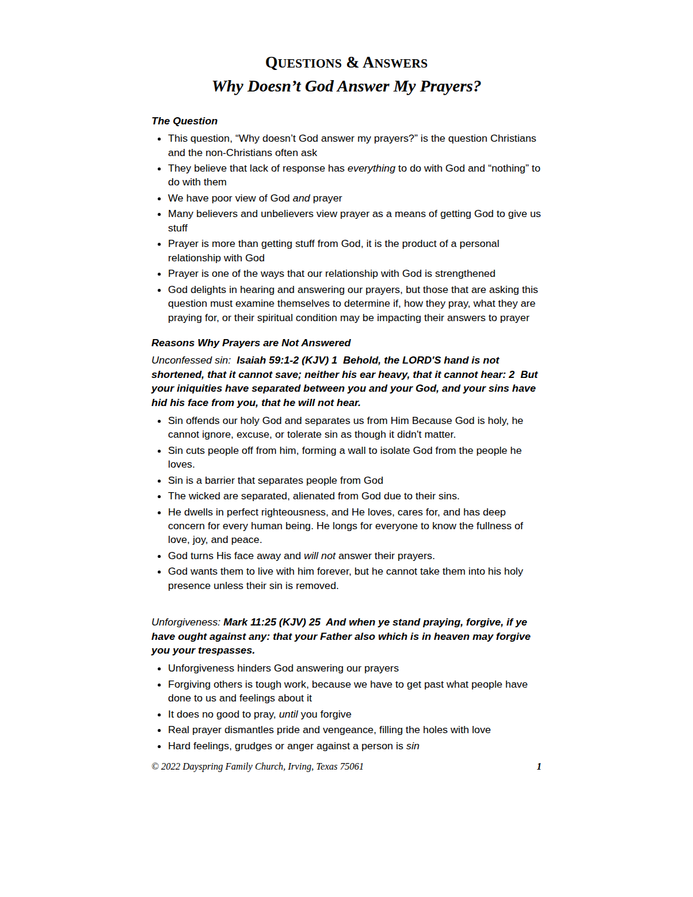QUESTIONS & ANSWERS
Why Doesn’t God Answer My Prayers?
The Question
This question, “Why doesn’t God answer my prayers?” is the question Christians and the non-Christians often ask
They believe that lack of response has everything to do with God and “nothing” to do with them
We have poor view of God and prayer
Many believers and unbelievers view prayer as a means of getting God to give us stuff
Prayer is more than getting stuff from God, it is the product of a personal relationship with God
Prayer is one of the ways that our relationship with God is strengthened
God delights in hearing and answering our prayers, but those that are asking this question must examine themselves to determine if, how they pray, what they are praying for, or their spiritual condition may be impacting their answers to prayer
Reasons Why Prayers are Not Answered
Unconfessed sin: Isaiah 59:1-2 (KJV) 1 Behold, the LORD'S hand is not shortened, that it cannot save; neither his ear heavy, that it cannot hear: 2 But your iniquities have separated between you and your God, and your sins have hid his face from you, that he will not hear.
Sin offends our holy God and separates us from Him Because God is holy, he cannot ignore, excuse, or tolerate sin as though it didn't matter.
Sin cuts people off from him, forming a wall to isolate God from the people he loves.
Sin is a barrier that separates people from God
The wicked are separated, alienated from God due to their sins.
He dwells in perfect righteousness, and He loves, cares for, and has deep concern for every human being. He longs for everyone to know the fullness of love, joy, and peace.
God turns His face away and will not answer their prayers.
God wants them to live with him forever, but he cannot take them into his holy presence unless their sin is removed.
Unforgiveness: Mark 11:25 (KJV) 25 And when ye stand praying, forgive, if ye have ought against any: that your Father also which is in heaven may forgive you your trespasses.
Unforgiveness hinders God answering our prayers
Forgiving others is tough work, because we have to get past what people have done to us and feelings about it
It does no good to pray, until you forgive
Real prayer dismantles pride and vengeance, filling the holes with love
Hard feelings, grudges or anger against a person is sin
© 2022 Dayspring Family Church, Irving, Texas 75061 1